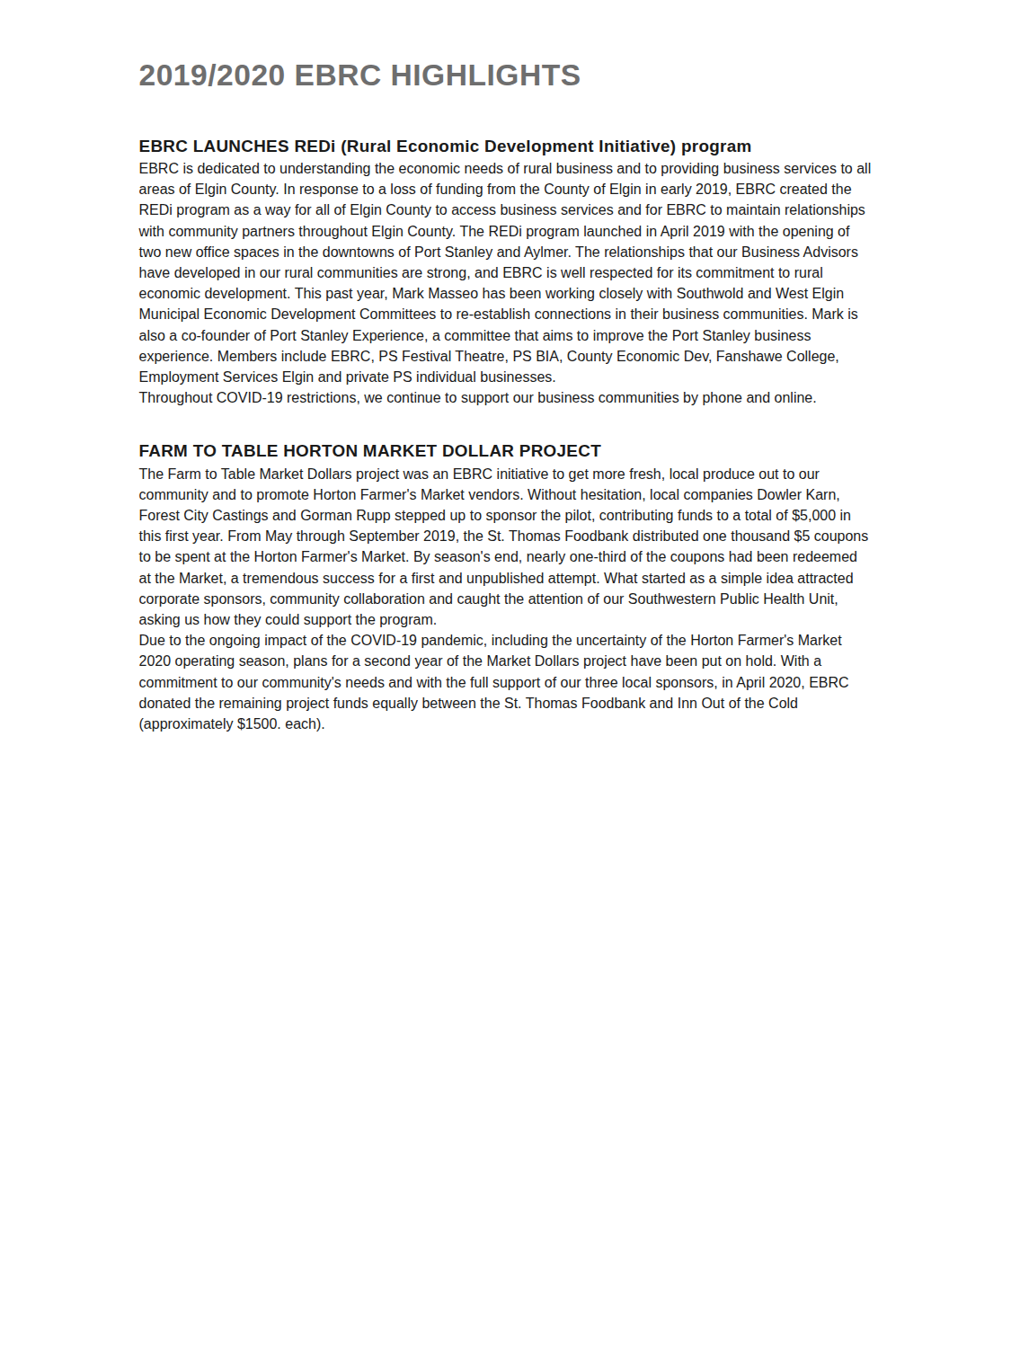2019/2020 EBRC HIGHLIGHTS
EBRC LAUNCHES REDi (Rural Economic Development Initiative) program
EBRC is dedicated to understanding the economic needs of rural business and to providing business services to all areas of Elgin County. In response to a loss of funding from the County of Elgin in early 2019, EBRC created the REDi program as a way for all of Elgin County to access business services and for EBRC to maintain relationships with community partners throughout Elgin County. The REDi program launched in April 2019 with the opening of two new office spaces in the downtowns of Port Stanley and Aylmer. The relationships that our Business Advisors have developed in our rural communities are strong, and EBRC is well respected for its commitment to rural economic development. This past year, Mark Masseo has been working closely with Southwold and West Elgin Municipal Economic Development Committees to re-establish connections in their business communities. Mark is also a co-founder of Port Stanley Experience, a committee that aims to improve the Port Stanley business experience. Members include EBRC, PS Festival Theatre, PS BIA, County Economic Dev, Fanshawe College, Employment Services Elgin and private PS individual businesses.
Throughout COVID-19 restrictions, we continue to support our business communities by phone and online.
FARM TO TABLE HORTON MARKET DOLLAR PROJECT
The Farm to Table Market Dollars project was an EBRC initiative to get more fresh, local produce out to our community and to promote Horton Farmer's Market vendors. Without hesitation, local companies Dowler Karn, Forest City Castings and Gorman Rupp stepped up to sponsor the pilot, contributing funds to a total of $5,000 in this first year. From May through September 2019, the St. Thomas Foodbank distributed one thousand $5 coupons to be spent at the Horton Farmer's Market. By season's end, nearly one-third of the coupons had been redeemed at the Market, a tremendous success for a first and unpublished attempt. What started as a simple idea attracted corporate sponsors, community collaboration and caught the attention of our Southwestern Public Health Unit, asking us how they could support the program.
Due to the ongoing impact of the COVID-19 pandemic, including the uncertainty of the Horton Farmer's Market 2020 operating season, plans for a second year of the Market Dollars project have been put on hold. With a commitment to our community's needs and with the full support of our three local sponsors, in April 2020, EBRC donated the remaining project funds equally between the St. Thomas Foodbank and Inn Out of the Cold (approximately $1500. each).